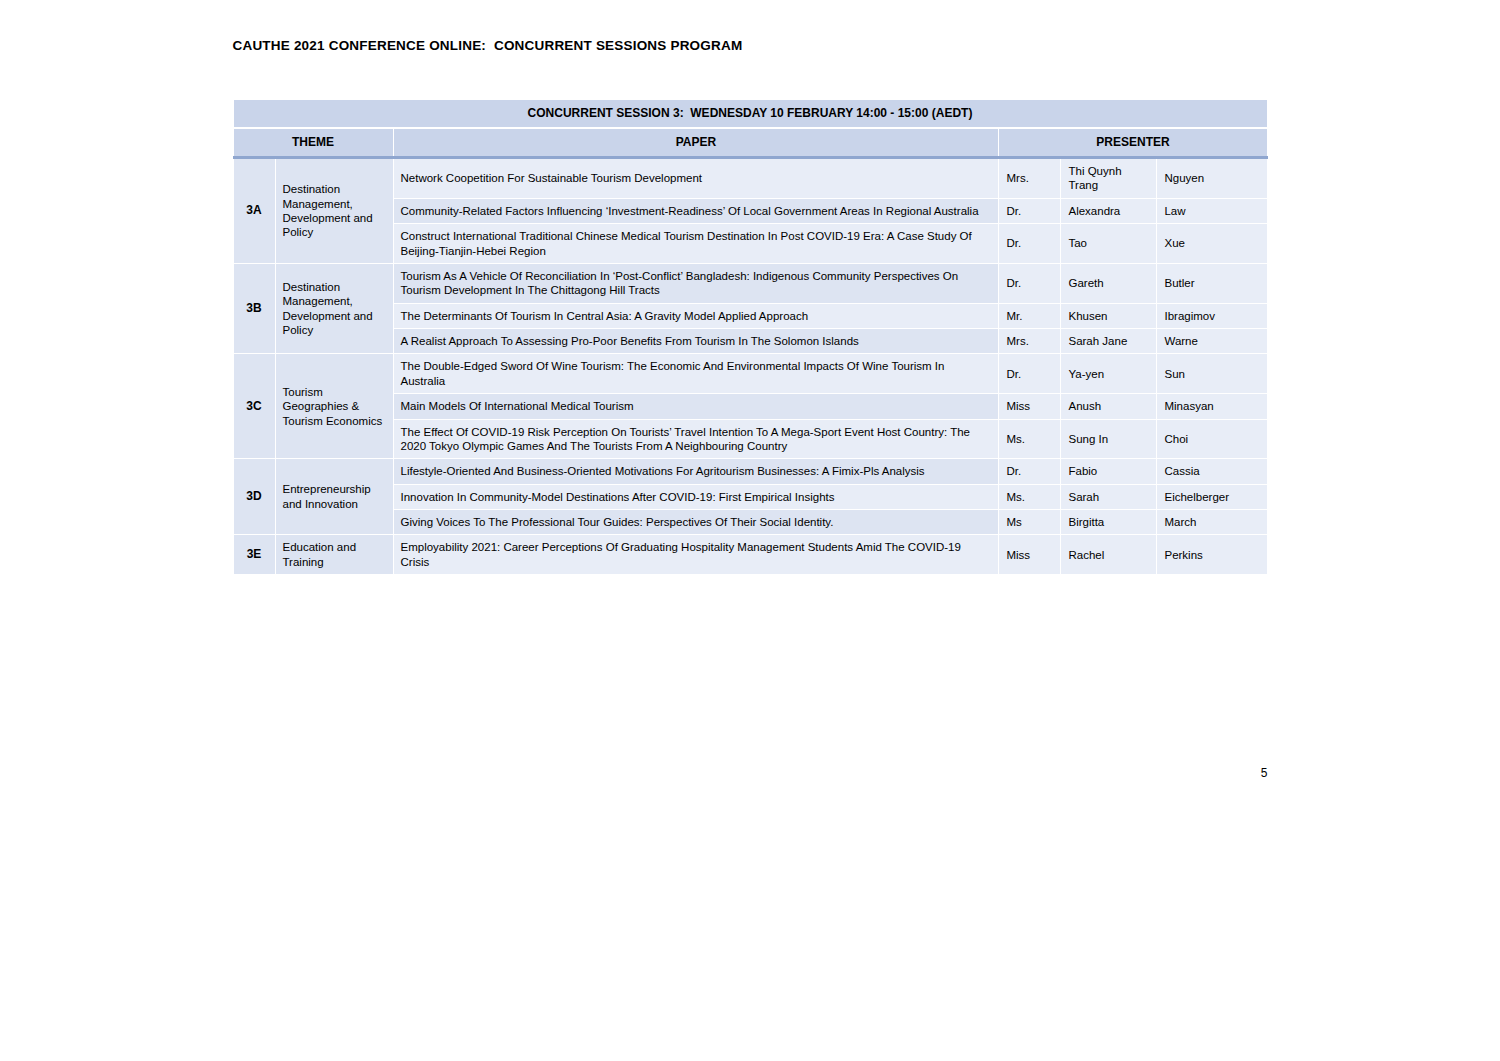CAUTHE 2021 CONFERENCE ONLINE: CONCURRENT SESSIONS PROGRAM
| CONCURRENT SESSION 3: WEDNESDAY 10 FEBRUARY 14:00 - 15:00 (AEDT) |
| --- |
| THEME | PAPER | PRESENTER |
| 3A | Destination Management, Development and Policy | Network Coopetition For Sustainable Tourism Development | Mrs. | Thi Quynh Trang | Nguyen |
| Community-Related Factors Influencing ‘Investment-Readiness’ Of Local Government Areas In Regional Australia | Dr. | Alexandra | Law |
| Construct International Traditional Chinese Medical Tourism Destination In Post COVID-19 Era: A Case Study Of Beijing-Tianjin-Hebei Region | Dr. | Tao | Xue |
| 3B | Destination Management, Development and Policy | Tourism As A Vehicle Of Reconciliation In ‘Post-Conflict’ Bangladesh: Indigenous Community Perspectives On Tourism Development In The Chittagong Hill Tracts | Dr. | Gareth | Butler |
| The Determinants Of Tourism In Central Asia: A Gravity Model Applied Approach | Mr. | Khusen | Ibragimov |
| A Realist Approach To Assessing Pro-Poor Benefits From Tourism In The Solomon Islands | Mrs. | Sarah Jane | Warne |
| 3C | Tourism Geographies & Tourism Economics | The Double-Edged Sword Of Wine Tourism: The Economic And Environmental Impacts Of Wine Tourism In Australia | Dr. | Ya-yen | Sun |
| Main Models Of International Medical Tourism | Miss | Anush | Minasyan |
| The Effect Of COVID-19 Risk Perception On Tourists’ Travel Intention To A Mega-Sport Event Host Country: The 2020 Tokyo Olympic Games And The Tourists From A Neighbouring Country | Ms. | Sung In | Choi |
| 3D | Entrepreneurship and Innovation | Lifestyle-Oriented And Business-Oriented Motivations For Agritourism Businesses: A Fimix-Pls Analysis | Dr. | Fabio | Cassia |
| Innovation In Community-Model Destinations After COVID-19: First Empirical Insights | Ms. | Sarah | Eichelberger |
| Giving Voices To The Professional Tour Guides: Perspectives Of Their Social Identity. | Ms | Birgitta | March |
| 3E | Education and Training | Employability 2021: Career Perceptions Of Graduating Hospitality Management Students Amid The COVID-19 Crisis | Miss | Rachel | Perkins |
5